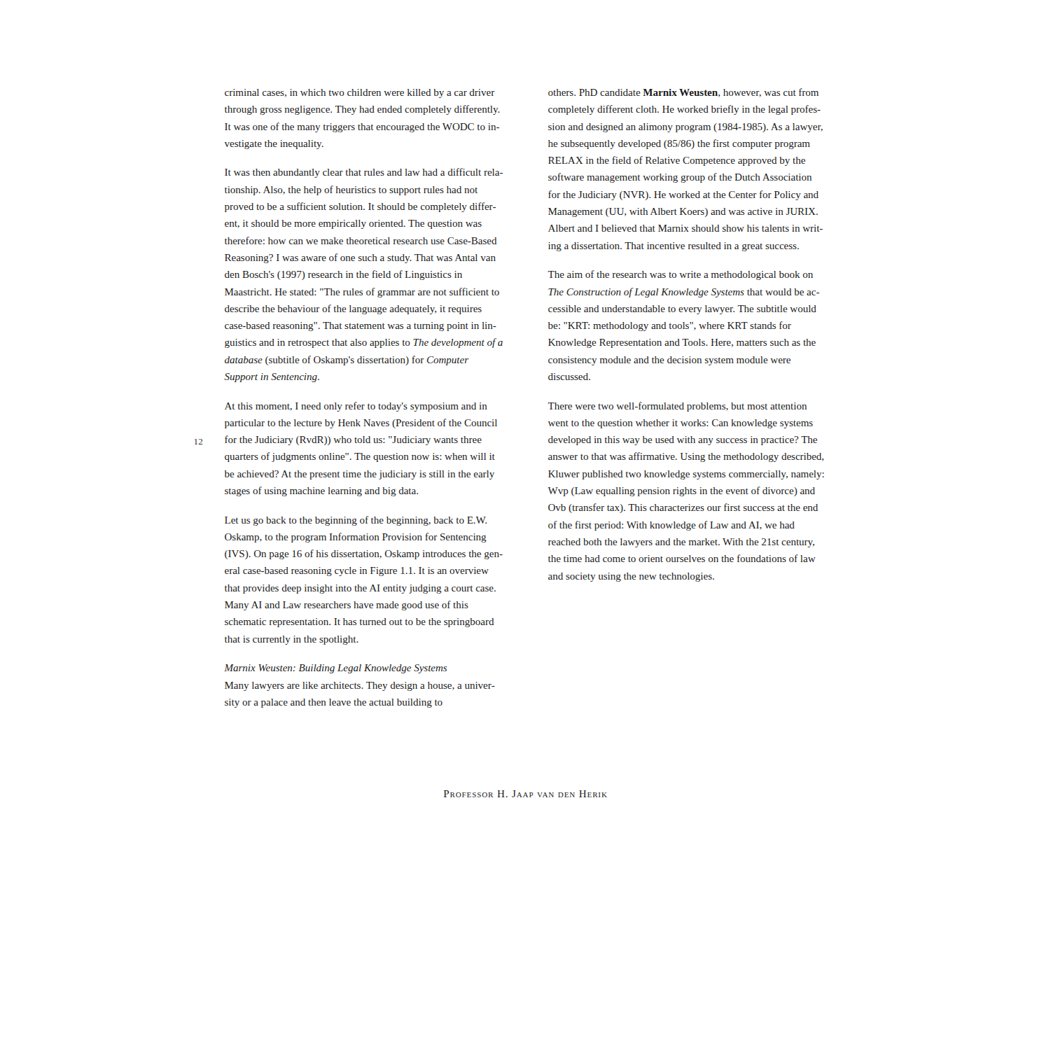12
criminal cases, in which two children were killed by a car driver through gross negligence. They had ended completely differently. It was one of the many triggers that encouraged the WODC to investigate the inequality.
It was then abundantly clear that rules and law had a difficult relationship. Also, the help of heuristics to support rules had not proved to be a sufficient solution. It should be completely different, it should be more empirically oriented. The question was therefore: how can we make theoretical research use Case-Based Reasoning? I was aware of one such a study. That was Antal van den Bosch's (1997) research in the field of Linguistics in Maastricht. He stated: "The rules of grammar are not sufficient to describe the behaviour of the language adequately, it requires case-based reasoning". That statement was a turning point in linguistics and in retrospect that also applies to The development of a database (subtitle of Oskamp's dissertation) for Computer Support in Sentencing.
At this moment, I need only refer to today's symposium and in particular to the lecture by Henk Naves (President of the Council for the Judiciary (RvdR)) who told us: "Judiciary wants three quarters of judgments online". The question now is: when will it be achieved? At the present time the judiciary is still in the early stages of using machine learning and big data.
Let us go back to the beginning of the beginning, back to E.W. Oskamp, to the program Information Provision for Sentencing (IVS). On page 16 of his dissertation, Oskamp introduces the general case-based reasoning cycle in Figure 1.1. It is an overview that provides deep insight into the AI entity judging a court case. Many AI and Law researchers have made good use of this schematic representation. It has turned out to be the springboard that is currently in the spotlight.
Marnix Weusten: Building Legal Knowledge Systems
Many lawyers are like architects. They design a house, a university or a palace and then leave the actual building to
others. PhD candidate Marnix Weusten, however, was cut from completely different cloth. He worked briefly in the legal profession and designed an alimony program (1984-1985). As a lawyer, he subsequently developed (85/86) the first computer program RELAX in the field of Relative Competence approved by the software management working group of the Dutch Association for the Judiciary (NVR). He worked at the Center for Policy and Management (UU, with Albert Koers) and was active in JURIX. Albert and I believed that Marnix should show his talents in writing a dissertation. That incentive resulted in a great success.
The aim of the research was to write a methodological book on The Construction of Legal Knowledge Systems that would be accessible and understandable to every lawyer. The subtitle would be: "KRT: methodology and tools", where KRT stands for Knowledge Representation and Tools. Here, matters such as the consistency module and the decision system module were discussed.
There were two well-formulated problems, but most attention went to the question whether it works: Can knowledge systems developed in this way be used with any success in practice? The answer to that was affirmative. Using the methodology described, Kluwer published two knowledge systems commercially, namely: Wvp (Law equalling pension rights in the event of divorce) and Ovb (transfer tax). This characterizes our first success at the end of the first period: With knowledge of Law and AI, we had reached both the lawyers and the market. With the 21st century, the time had come to orient ourselves on the foundations of law and society using the new technologies.
Professor H. Jaap van den Herik